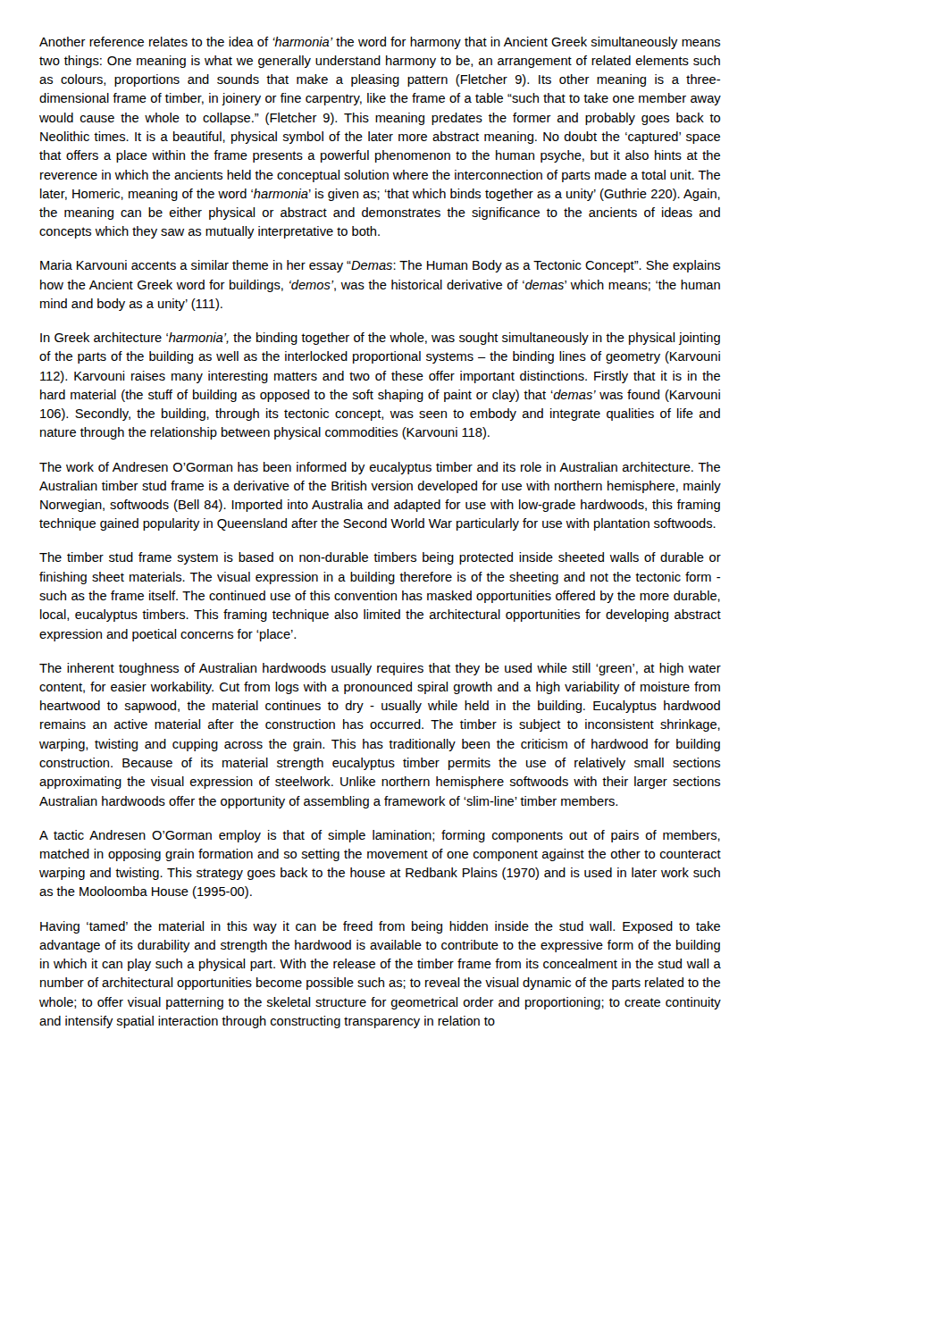Another reference relates to the idea of ‘harmonia’ the word for harmony that in Ancient Greek simultaneously means two things: One meaning is what we generally understand harmony to be, an arrangement of related elements such as colours, proportions and sounds that make a pleasing pattern (Fletcher 9). Its other meaning is a three-dimensional frame of timber, in joinery or fine carpentry, like the frame of a table “such that to take one member away would cause the whole to collapse.” (Fletcher 9). This meaning predates the former and probably goes back to Neolithic times. It is a beautiful, physical symbol of the later more abstract meaning. No doubt the ‘captured’ space that offers a place within the frame presents a powerful phenomenon to the human psyche, but it also hints at the reverence in which the ancients held the conceptual solution where the interconnection of parts made a total unit. The later, Homeric, meaning of the word ‘harmonia’ is given as; ‘that which binds together as a unity’ (Guthrie 220). Again, the meaning can be either physical or abstract and demonstrates the significance to the ancients of ideas and concepts which they saw as mutually interpretative to both.
Maria Karvouni accents a similar theme in her essay “Demas: The Human Body as a Tectonic Concept”. She explains how the Ancient Greek word for buildings, ‘demos’, was the historical derivative of ‘demas’ which means; ‘the human mind and body as a unity’ (111).
In Greek architecture ‘harmonia’, the binding together of the whole, was sought simultaneously in the physical jointing of the parts of the building as well as the interlocked proportional systems – the binding lines of geometry (Karvouni 112). Karvouni raises many interesting matters and two of these offer important distinctions. Firstly that it is in the hard material (the stuff of building as opposed to the soft shaping of paint or clay) that ‘demas’ was found (Karvouni 106). Secondly, the building, through its tectonic concept, was seen to embody and integrate qualities of life and nature through the relationship between physical commodities (Karvouni 118).
The work of Andresen O’Gorman has been informed by eucalyptus timber and its role in Australian architecture. The Australian timber stud frame is a derivative of the British version developed for use with northern hemisphere, mainly Norwegian, softwoods (Bell 84). Imported into Australia and adapted for use with low-grade hardwoods, this framing technique gained popularity in Queensland after the Second World War particularly for use with plantation softwoods.
The timber stud frame system is based on non-durable timbers being protected inside sheeted walls of durable or finishing sheet materials. The visual expression in a building therefore is of the sheeting and not the tectonic form - such as the frame itself. The continued use of this convention has masked opportunities offered by the more durable, local, eucalyptus timbers. This framing technique also limited the architectural opportunities for developing abstract expression and poetical concerns for ‘place’.
The inherent toughness of Australian hardwoods usually requires that they be used while still ‘green’, at high water content, for easier workability. Cut from logs with a pronounced spiral growth and a high variability of moisture from heartwood to sapwood, the material continues to dry - usually while held in the building. Eucalyptus hardwood remains an active material after the construction has occurred. The timber is subject to inconsistent shrinkage, warping, twisting and cupping across the grain. This has traditionally been the criticism of hardwood for building construction. Because of its material strength eucalyptus timber permits the use of relatively small sections approximating the visual expression of steelwork. Unlike northern hemisphere softwoods with their larger sections Australian hardwoods offer the opportunity of assembling a framework of ‘slim-line’ timber members.
A tactic Andresen O’Gorman employ is that of simple lamination; forming components out of pairs of members, matched in opposing grain formation and so setting the movement of one component against the other to counteract warping and twisting. This strategy goes back to the house at Redbank Plains (1970) and is used in later work such as the Mooloomba House (1995-00).
Having ‘tamed’ the material in this way it can be freed from being hidden inside the stud wall. Exposed to take advantage of its durability and strength the hardwood is available to contribute to the expressive form of the building in which it can play such a physical part. With the release of the timber frame from its concealment in the stud wall a number of architectural opportunities become possible such as; to reveal the visual dynamic of the parts related to the whole; to offer visual patterning to the skeletal structure for geometrical order and proportioning; to create continuity and intensify spatial interaction through constructing transparency in relation to